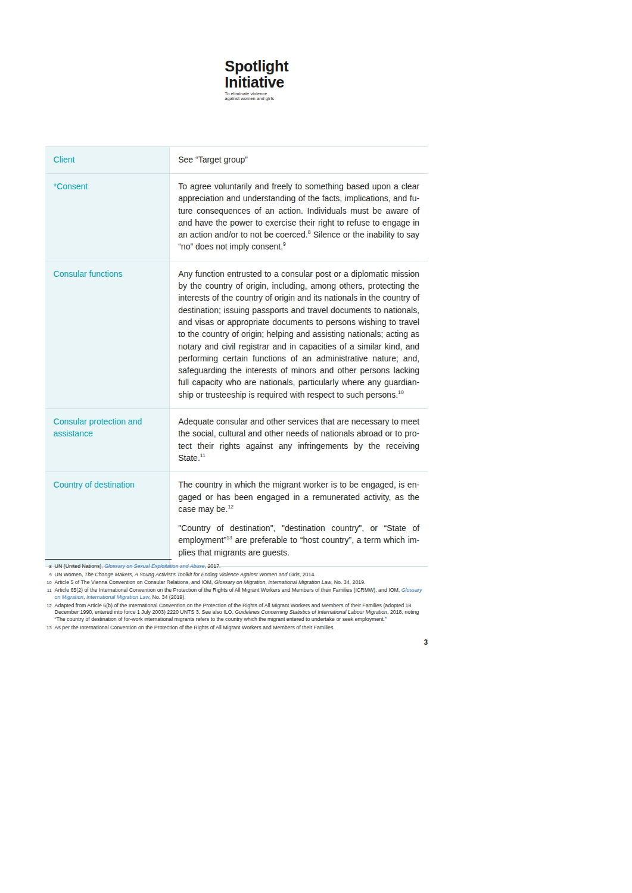Spotlight
Initiative
To eliminate violence
against women and girls
| Client | See “Target group” |
| *Consent | To agree voluntarily and freely to something based upon a clear appreciation and understanding of the facts, implications, and future consequences of an action. Individuals must be aware of and have the power to exercise their right to refuse to engage in an action and/or to not be coerced. 8 Silence or the inability to say “no” does not imply consent. 9 |
| Consular functions | Any function entrusted to a consular post or a diplomatic mission by the country of origin, including, among others, protecting the interests of the country of origin and its nationals in the country of destination; issuing passports and travel documents to nationals, and visas or appropriate documents to persons wishing to travel to the country of origin; helping and assisting nationals; acting as notary and civil registrar and in capacities of a similar kind, and performing certain functions of an administrative nature; and, safeguarding the interests of minors and other persons lacking full capacity who are nationals, particularly where any guardianship or trusteeship is required with respect to such persons. 10 |
| Consular protection and assistance | Adequate consular and other services that are necessary to meet the social, cultural and other needs of nationals abroad or to protect their rights against any infringements by the receiving State. 11 |
| Country of destination | The country in which the migrant worker is to be engaged, is engaged or has been engaged in a remunerated activity, as the case may be. 12 "Country of destination", "destination country", or “State of employment” 13 are preferable to “host country”, a term which implies that migrants are guests. |
8
UN (United Nations), Glossary on Sexual Exploitation and Abuse, 2017.
9
UN Women, The Change Makers, A Young Activist's Toolkit for Ending Violence Against Women and Girls, 2014.
10
Article 5 of The Vienna Convention on Consular Relations, and IOM, Glossary on Migration, International Migration Law, No. 34, 2019.
11
Article 65(2) of the International Convention on the Protection of the Rights of All Migrant Workers and Members of their Families (ICRMW), and IOM, Glossary on Migration, International Migration Law, No. 34 (2019).
12
Adapted from Article 6(b) of the International Convention on the Protection of the Rights of All Migrant Workers and Members of their Families (adopted 18 December 1990, entered into force 1 July 2003) 2220 UNTS 3. See also ILO, Guidelines Concerning Statistics of International Labour Migration, 2018, noting “The country of destination of for-work international migrants refers to the country which the migrant entered to undertake or seek employment.”
13
As per the International Convention on the Protection of the Rights of All Migrant Workers and Members of their Families.
3